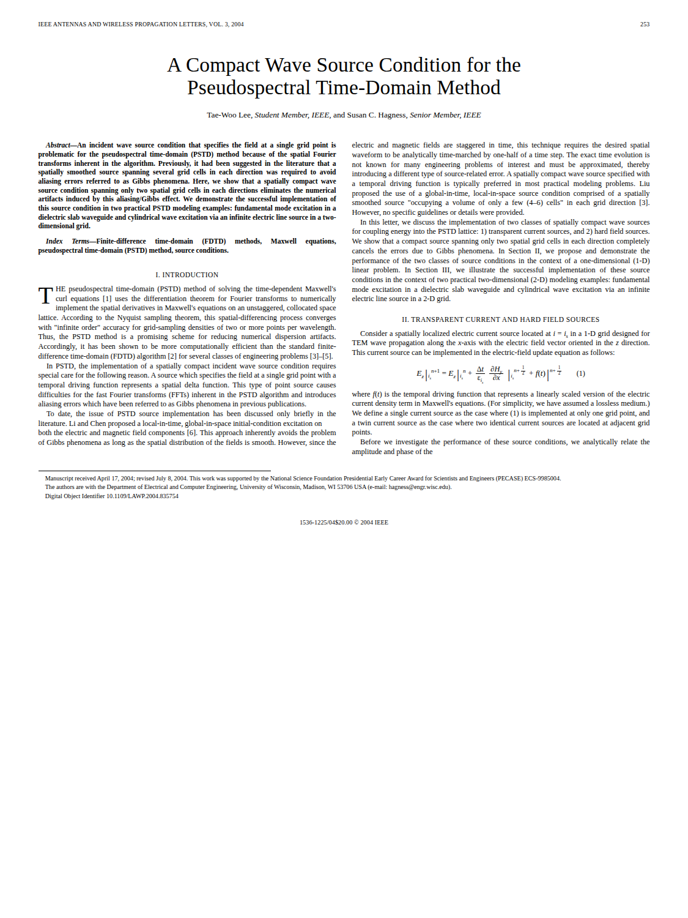IEEE Antennas and Wireless Propagation Letters, Vol. 3, 2004 253
A Compact Wave Source Condition for the
Pseudospectral Time-Domain Method
Tae-Woo Lee, Student Member, IEEE, and Susan C. Hagness, Senior Member, IEEE
Abstract—An incident wave source condition that specifies the field at a single grid point is problematic for the pseudospectral time-domain (PSTD) method because of the spatial Fourier transforms inherent in the algorithm. Previously, it had been suggested in the literature that a spatially smoothed source spanning several grid cells in each direction was required to avoid aliasing errors referred to as Gibbs phenomena. Here, we show that a spatially compact wave source condition spanning only two spatial grid cells in each directions eliminates the numerical artifacts induced by this aliasing/Gibbs effect. We demonstrate the successful implementation of this source condition in two practical PSTD modeling examples: fundamental mode excitation in a dielectric slab waveguide and cylindrical wave excitation via an infinite electric line source in a two-dimensional grid.
Index Terms—Finite-difference time-domain (FDTD) methods, Maxwell equations, pseudospectral time-domain (PSTD) method, source conditions.
I. Introduction
THE pseudospectral time-domain (PSTD) method of solving the time-dependent Maxwell's curl equations [1] uses the differentiation theorem for Fourier transforms to numerically implement the spatial derivatives in Maxwell's equations on an unstaggered, collocated space lattice. According to the Nyquist sampling theorem, this spatial-differencing process converges with "infinite order" accuracy for grid-sampling densities of two or more points per wavelength. Thus, the PSTD method is a promising scheme for reducing numerical dispersion artifacts. Accordingly, it has been shown to be more computationally efficient than the standard finite-difference time-domain (FDTD) algorithm [2] for several classes of engineering problems [3]–[5].
In PSTD, the implementation of a spatially compact incident wave source condition requires special care for the following reason. A source which specifies the field at a single grid point with a temporal driving function represents a spatial delta function. This type of point source causes difficulties for the fast Fourier transforms (FFTs) inherent in the PSTD algorithm and introduces aliasing errors which have been referred to as Gibbs phenomena in previous publications.
To date, the issue of PSTD source implementation has been discussed only briefly in the literature. Li and Chen proposed a local-in-time, global-in-space initial-condition excitation on
both the electric and magnetic field components [6]. This approach inherently avoids the problem of Gibbs phenomena as long as the spatial distribution of the fields is smooth. However, since the electric and magnetic fields are staggered in time, this technique requires the desired spatial waveform to be analytically time-marched by one-half of a time step. The exact time evolution is not known for many engineering problems of interest and must be approximated, thereby introducing a different type of source-related error. A spatially compact wave source specified with a temporal driving function is typically preferred in most practical modeling problems. Liu proposed the use of a global-in-time, local-in-space source condition comprised of a spatially smoothed source "occupying a volume of only a few (4–6) cells" in each grid direction [3]. However, no specific guidelines or details were provided.
In this letter, we discuss the implementation of two classes of spatially compact wave sources for coupling energy into the PSTD lattice: 1) transparent current sources, and 2) hard field sources. We show that a compact source spanning only two spatial grid cells in each direction completely cancels the errors due to Gibbs phenomena. In Section II, we propose and demonstrate the performance of the two classes of source conditions in the context of a one-dimensional (1-D) linear problem. In Section III, we illustrate the successful implementation of these source conditions in the context of two practical two-dimensional (2-D) modeling examples: fundamental mode excitation in a dielectric slab waveguide and cylindrical wave excitation via an infinite electric line source in a 2-D grid.
II. Transparent Current and Hard Field Sources
Consider a spatially localized electric current source located at i = is in a 1-D grid designed for TEM wave propagation along the x-axis with the electric field vector oriented in the z direction. This current source can be implemented in the electric-field update equation as follows:
Ez|isn+1 = Ez|isn + Δt εis ∂Hy∂x |isn+12 + f(t)|n+12 (1)
where f(t) is the temporal driving function that represents a linearly scaled version of the electric current density term in Maxwell's equations. (For simplicity, we have assumed a lossless medium.) We define a single current source as the case where (1) is implemented at only one grid point, and a twin current source as the case where two identical current sources are located at adjacent grid points.
Before we investigate the performance of these source conditions, we analytically relate the amplitude and phase of the
Manuscript received April 17, 2004; revised July 8, 2004. This work was supported by the National Science Foundation Presidential Early Career Award for Scientists and Engineers (PECASE) ECS-9985004.
The authors are with the Department of Electrical and Computer Engineering, University of Wisconsin, Madison, WI 53706 USA (e-mail: hagness@engr.wisc.edu).
Digital Object Identifier 10.1109/LAWP.2004.835754
1536-1225/04$20.00 © 2004 IEEE